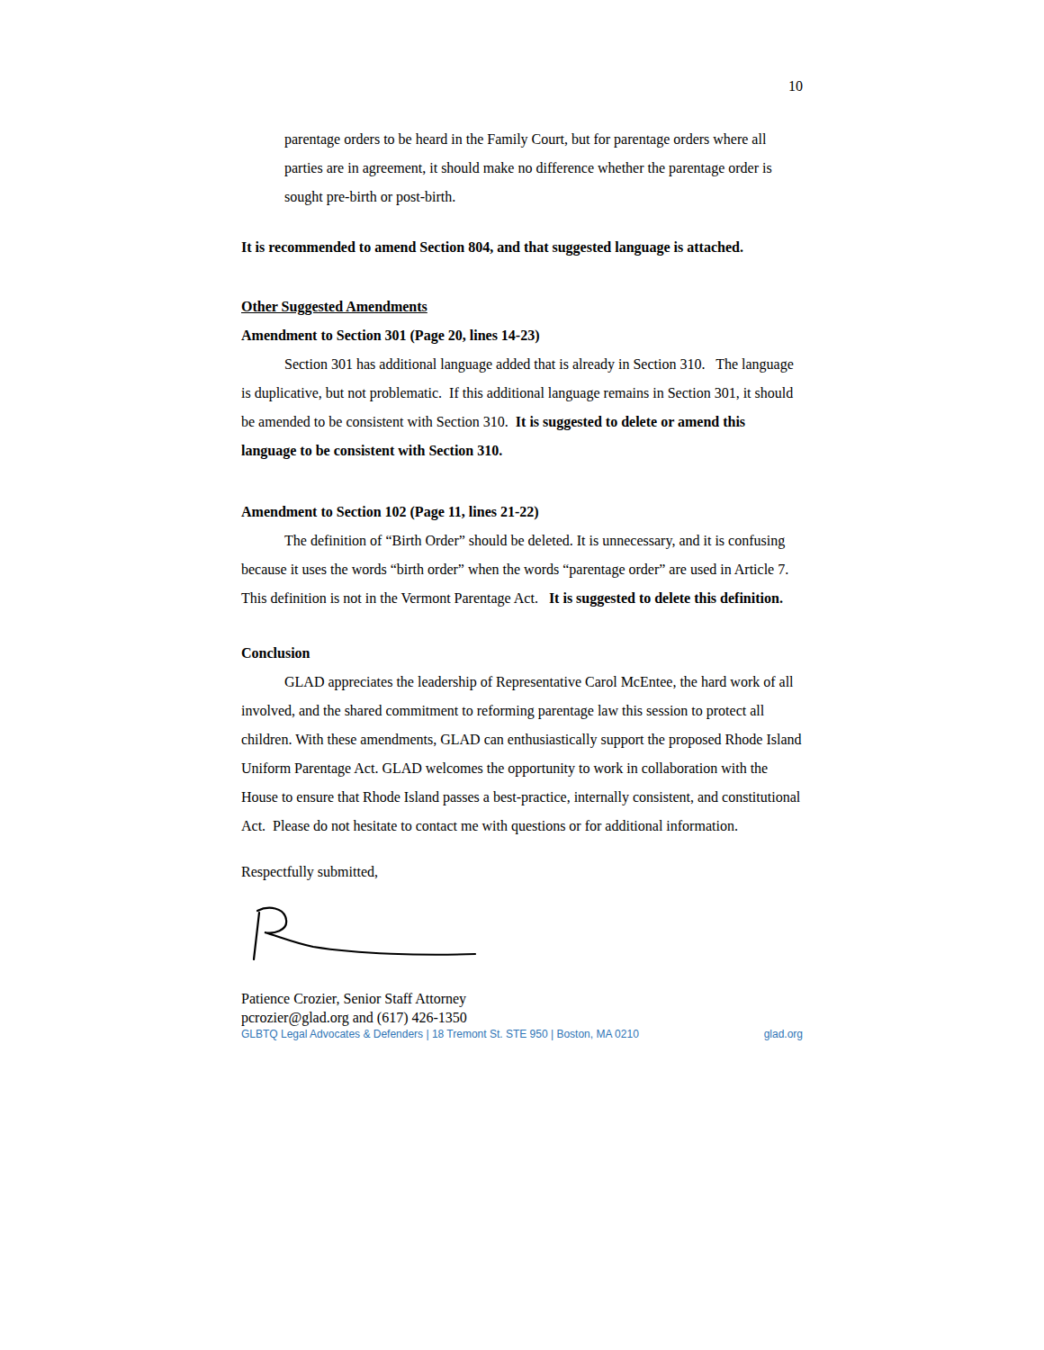10
parentage orders to be heard in the Family Court, but for parentage orders where all parties are in agreement, it should make no difference whether the parentage order is sought pre-birth or post-birth.
It is recommended to amend Section 804, and that suggested language is attached.
Other Suggested Amendments
Amendment to Section 301 (Page 20, lines 14-23)
Section 301 has additional language added that is already in Section 310. The language is duplicative, but not problematic. If this additional language remains in Section 301, it should be amended to be consistent with Section 310. It is suggested to delete or amend this language to be consistent with Section 310.
Amendment to Section 102 (Page 11, lines 21-22)
The definition of “Birth Order” should be deleted. It is unnecessary, and it is confusing because it uses the words “birth order” when the words “parentage order” are used in Article 7. This definition is not in the Vermont Parentage Act. It is suggested to delete this definition.
Conclusion
GLAD appreciates the leadership of Representative Carol McEntee, the hard work of all involved, and the shared commitment to reforming parentage law this session to protect all children. With these amendments, GLAD can enthusiastically support the proposed Rhode Island Uniform Parentage Act. GLAD welcomes the opportunity to work in collaboration with the House to ensure that Rhode Island passes a best-practice, internally consistent, and constitutional Act. Please do not hesitate to contact me with questions or for additional information.
Respectfully submitted,
Patience Crozier, Senior Staff Attorney
pcrozier@glad.org and (617) 426-1350
GLBTQ Legal Advocates & Defenders | 18 Tremont St. STE 950 | Boston, MA 0210
glad.org